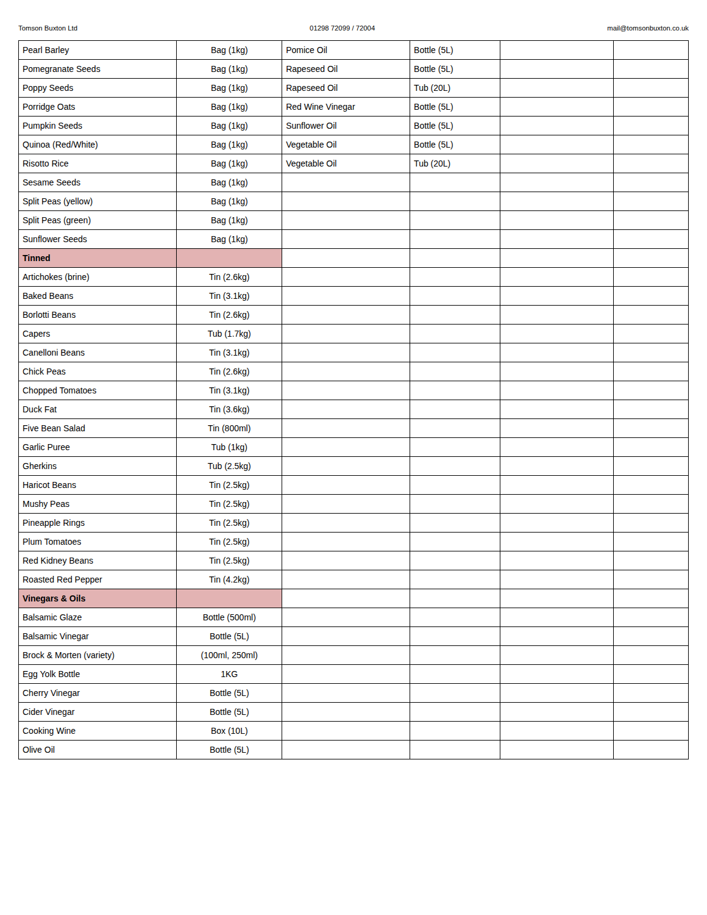Tomson Buxton Ltd
01298 72099 / 72004
mail@tomsonbuxton.co.uk
| Pearl Barley | Bag (1kg) | Pomice Oil | Bottle (5L) | | |
| Pomegranate Seeds | Bag (1kg) | Rapeseed Oil | Bottle (5L) | | |
| Poppy Seeds | Bag (1kg) | Rapeseed Oil | Tub (20L) | | |
| Porridge Oats | Bag (1kg) | Red Wine Vinegar | Bottle (5L) | | |
| Pumpkin Seeds | Bag (1kg) | Sunflower Oil | Bottle (5L) | | |
| Quinoa (Red/White) | Bag (1kg) | Vegetable Oil | Bottle (5L) | | |
| Risotto Rice | Bag (1kg) | Vegetable Oil | Tub (20L) | | |
| Sesame Seeds | Bag (1kg) | | | | |
| Split Peas (yellow) | Bag (1kg) | | | | |
| Split Peas (green) | Bag (1kg) | | | | |
| Sunflower Seeds | Bag (1kg) | | | | |
| Tinned | | | | | |
| Artichokes (brine) | Tin (2.6kg) | | | | |
| Baked Beans | Tin (3.1kg) | | | | |
| Borlotti Beans | Tin (2.6kg) | | | | |
| Capers | Tub (1.7kg) | | | | |
| Canelloni Beans | Tin (3.1kg) | | | | |
| Chick Peas | Tin (2.6kg) | | | | |
| Chopped Tomatoes | Tin (3.1kg) | | | | |
| Duck Fat | Tin (3.6kg) | | | | |
| Five Bean Salad | Tin (800ml) | | | | |
| Garlic Puree | Tub (1kg) | | | | |
| Gherkins | Tub (2.5kg) | | | | |
| Haricot Beans | Tin (2.5kg) | | | | |
| Mushy Peas | Tin (2.5kg) | | | | |
| Pineapple Rings | Tin (2.5kg) | | | | |
| Plum Tomatoes | Tin (2.5kg) | | | | |
| Red Kidney Beans | Tin (2.5kg) | | | | |
| Roasted Red Pepper | Tin (4.2kg) | | | | |
| Vinegars & Oils | | | | | |
| Balsamic Glaze | Bottle (500ml) | | | | |
| Balsamic Vinegar | Bottle (5L) | | | | |
| Brock & Morten (variety) | (100ml, 250ml) | | | | |
| Egg Yolk Bottle | 1KG | | | | |
| Cherry Vinegar | Bottle (5L) | | | | |
| Cider Vinegar | Bottle (5L) | | | | |
| Cooking Wine | Box (10L) | | | | |
| Olive Oil | Bottle (5L) | | | | |